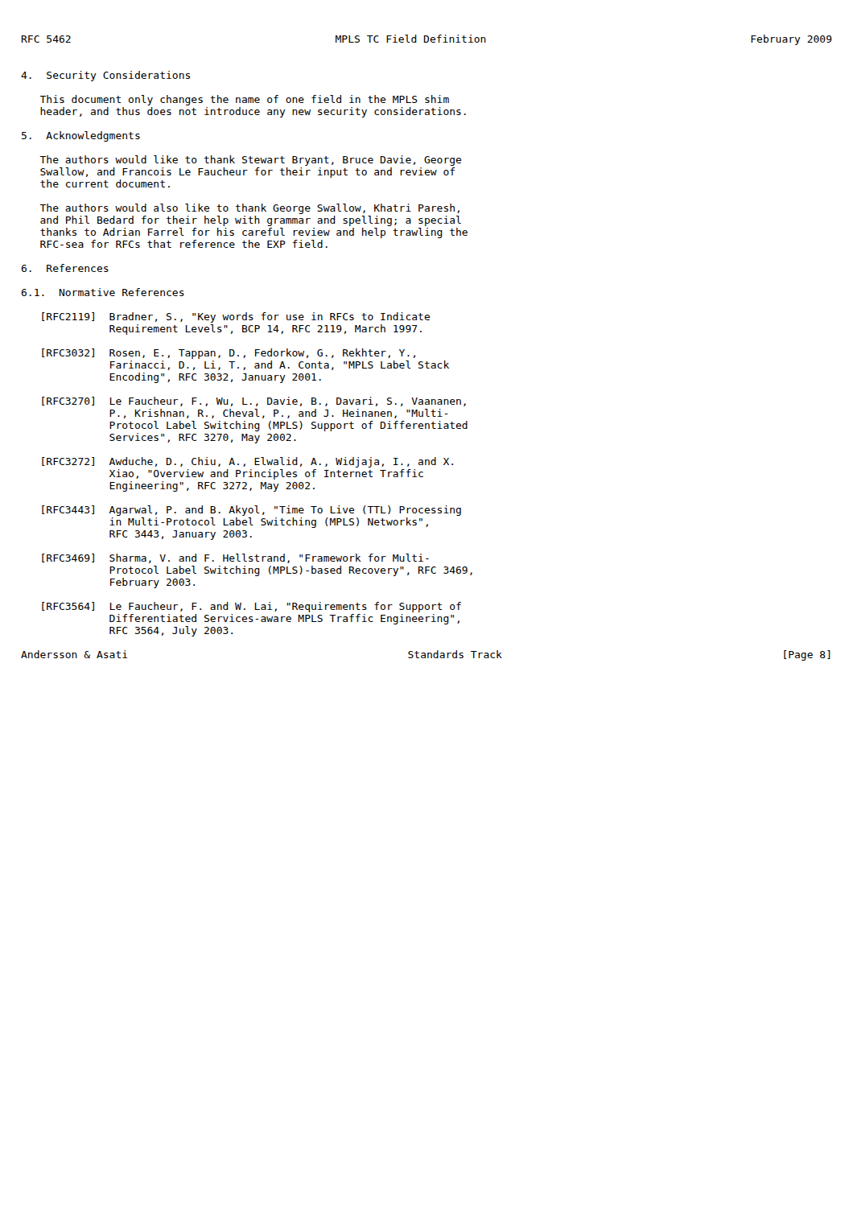RFC 5462 MPLS TC Field Definition February 2009
4. Security Considerations
This document only changes the name of one field in the MPLS shim header, and thus does not introduce any new security considerations.
5. Acknowledgments
The authors would like to thank Stewart Bryant, Bruce Davie, George Swallow, and Francois Le Faucheur for their input to and review of the current document. The authors would also like to thank George Swallow, Khatri Paresh, and Phil Bedard for their help with grammar and spelling; a special thanks to Adrian Farrel for his careful review and help trawling the RFC-sea for RFCs that reference the EXP field.
6. References
6.1. Normative References
[RFC2119] Bradner, S., "Key words for use in RFCs to Indicate Requirement Levels", BCP 14, RFC 2119, March 1997. [RFC3032] Rosen, E., Tappan, D., Fedorkow, G., Rekhter, Y., Farinacci, D., Li, T., and A. Conta, "MPLS Label Stack Encoding", RFC 3032, January 2001. [RFC3270] Le Faucheur, F., Wu, L., Davie, B., Davari, S., Vaananen, P., Krishnan, R., Cheval, P., and J. Heinanen, "Multi- Protocol Label Switching (MPLS) Support of Differentiated Services", RFC 3270, May 2002. [RFC3272] Awduche, D., Chiu, A., Elwalid, A., Widjaja, I., and X. Xiao, "Overview and Principles of Internet Traffic Engineering", RFC 3272, May 2002. [RFC3443] Agarwal, P. and B. Akyol, "Time To Live (TTL) Processing in Multi-Protocol Label Switching (MPLS) Networks", RFC 3443, January 2003. [RFC3469] Sharma, V. and F. Hellstrand, "Framework for Multi- Protocol Label Switching (MPLS)-based Recovery", RFC 3469, February 2003. [RFC3564] Le Faucheur, F. and W. Lai, "Requirements for Support of Differentiated Services-aware MPLS Traffic Engineering", RFC 3564, July 2003.
Andersson & Asati Standards Track [Page 8]